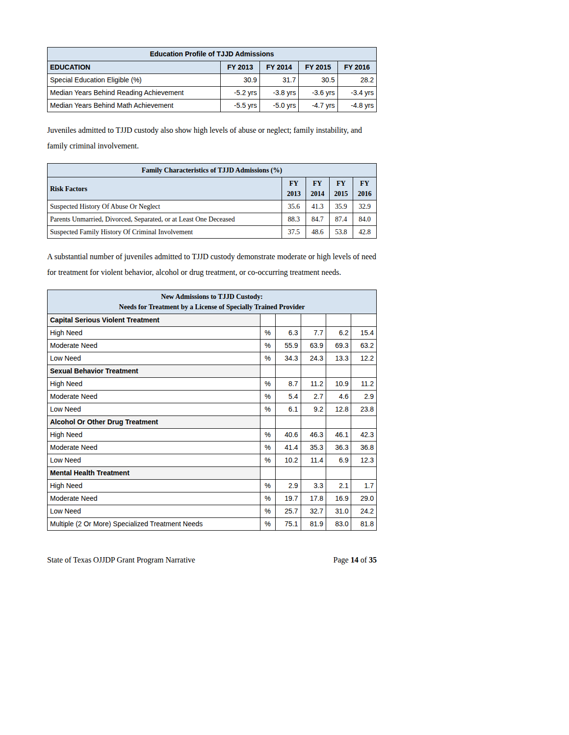Education Profile of TJJD Admissions
| EDUCATION | FY 2013 | FY 2014 | FY 2015 | FY 2016 |
| --- | --- | --- | --- | --- |
| Special Education Eligible (%) | 30.9 | 31.7 | 30.5 | 28.2 |
| Median Years Behind Reading Achievement | -5.2 yrs | -3.8 yrs | -3.6 yrs | -3.4 yrs |
| Median Years Behind Math Achievement | -5.5 yrs | -5.0 yrs | -4.7 yrs | -4.8 yrs |
Juveniles admitted to TJJD custody also show high levels of abuse or neglect; family instability, and family criminal involvement.
Family Characteristics of TJJD Admissions (%)
| Risk Factors | FY 2013 | FY 2014 | FY 2015 | FY 2016 |
| --- | --- | --- | --- | --- |
| Suspected History Of Abuse Or Neglect | 35.6 | 41.3 | 35.9 | 32.9 |
| Parents Unmarried, Divorced, Separated, or at Least One Deceased | 88.3 | 84.7 | 87.4 | 84.0 |
| Suspected Family History Of Criminal Involvement | 37.5 | 48.6 | 53.8 | 42.8 |
A substantial number of juveniles admitted to TJJD custody demonstrate moderate or high levels of need for treatment for violent behavior, alcohol or drug treatment, or co-occurring treatment needs.
New Admissions to TJJD Custody: Needs for Treatment by a License of Specially Trained Provider
| Capital Serious Violent Treatment | | | | | |
| High Need | % | 6.3 | 7.7 | 6.2 | 15.4 |
| Moderate Need | % | 55.9 | 63.9 | 69.3 | 63.2 |
| Low Need | % | 34.3 | 24.3 | 13.3 | 12.2 |
| Sexual Behavior Treatment | | | | | |
| High Need | % | 8.7 | 11.2 | 10.9 | 11.2 |
| Moderate Need | % | 5.4 | 2.7 | 4.6 | 2.9 |
| Low Need | % | 6.1 | 9.2 | 12.8 | 23.8 |
| Alcohol Or Other Drug Treatment | | | | | |
| High Need | % | 40.6 | 46.3 | 46.1 | 42.3 |
| Moderate Need | % | 41.4 | 35.3 | 36.3 | 36.8 |
| Low Need | % | 10.2 | 11.4 | 6.9 | 12.3 |
| Mental Health Treatment | | | | | |
| High Need | % | 2.9 | 3.3 | 2.1 | 1.7 |
| Moderate Need | % | 19.7 | 17.8 | 16.9 | 29.0 |
| Low Need | % | 25.7 | 32.7 | 31.0 | 24.2 |
| Multiple (2 Or More) Specialized Treatment Needs | % | 75.1 | 81.9 | 83.0 | 81.8 |
State of Texas OJJDP Grant Program Narrative Page 14 of 35